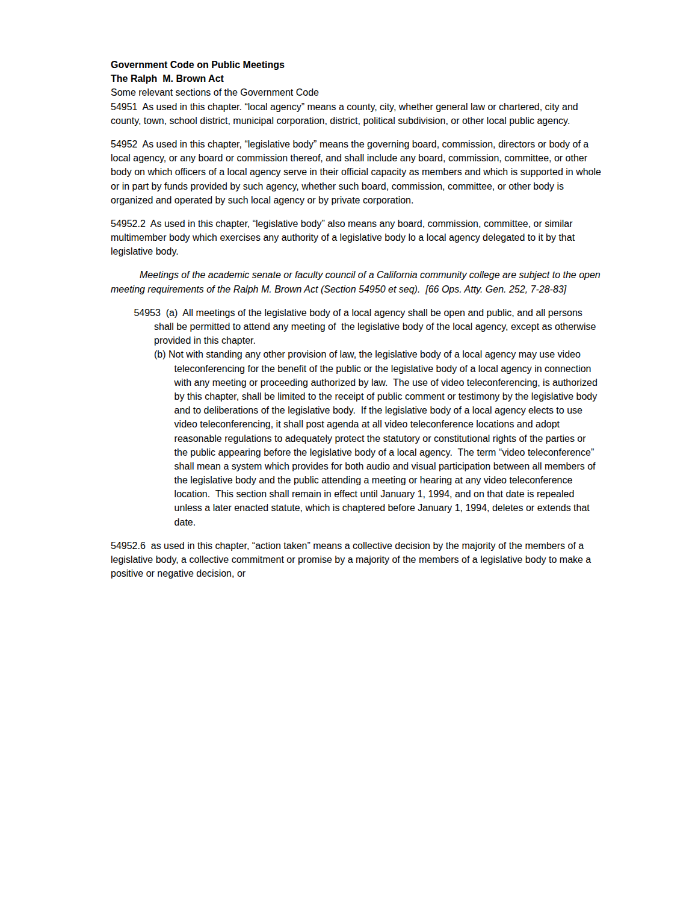Government Code on Public Meetings
The Ralph M. Brown Act
Some relevant sections of the Government Code
54951 As used in this chapter. “local agency” means a county, city, whether general law or chartered, city and county, town, school district, municipal corporation, district, political subdivision, or other local public agency.
54952 As used in this chapter, “legislative body” means the governing board, commission, directors or body of a local agency, or any board or commission thereof, and shall include any board, commission, committee, or other body on which officers of a local agency serve in their official capacity as members and which is supported in whole or in part by funds provided by such agency, whether such board, commission, committee, or other body is organized and operated by such local agency or by private corporation.
54952.2 As used in this chapter, “legislative body” also means any board, commission, committee, or similar multimember body which exercises any authority of a legislative body lo a local agency delegated to it by that legislative body.
Meetings of the academic senate or faculty council of a California community college are subject to the open meeting requirements of the Ralph M. Brown Act (Section 54950 et seq). [66 Ops. Atty. Gen. 252, 7-28-83]
54953 (a) All meetings of the legislative body of a local agency shall be open and public, and all persons shall be permitted to attend any meeting of the legislative body of the local agency, except as otherwise provided in this chapter.
(b) Not with standing any other provision of law, the legislative body of a local agency may use video teleconferencing for the benefit of the public or the legislative body of a local agency in connection with any meeting or proceeding authorized by law. The use of video teleconferencing, is authorized by this chapter, shall be limited to the receipt of public comment or testimony by the legislative body and to deliberations of the legislative body. If the legislative body of a local agency elects to use video teleconferencing, it shall post agenda at all video teleconference locations and adopt reasonable regulations to adequately protect the statutory or constitutional rights of the parties or the public appearing before the legislative body of a local agency. The term “video teleconference” shall mean a system which provides for both audio and visual participation between all members of the legislative body and the public attending a meeting or hearing at any video teleconference location. This section shall remain in effect until January 1, 1994, and on that date is repealed unless a later enacted statute, which is chaptered before January 1, 1994, deletes or extends that date.
54952.6 as used in this chapter, “action taken” means a collective decision by the majority of the members of a legislative body, a collective commitment or promise by a majority of the members of a legislative body to make a positive or negative decision, or